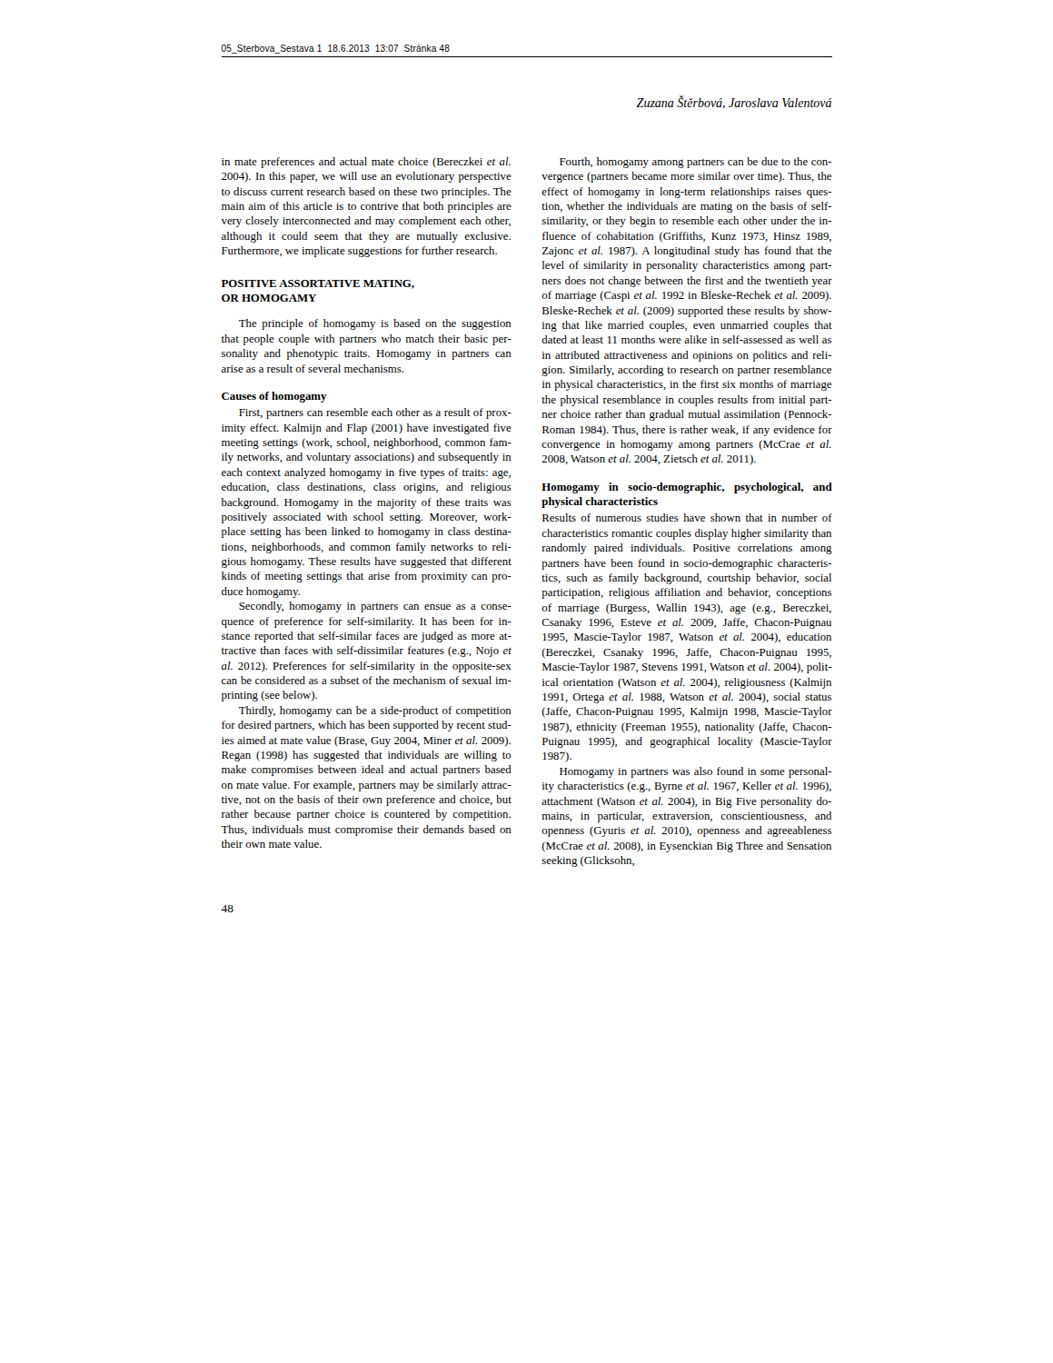05_Sterbova_Sestava 1 18.6.2013 13:07 Stránka 48
Zuzana Štěrbová, Jaroslava Valentová
in mate preferences and actual mate choice (Bereczkei et al. 2004). In this paper, we will use an evolutionary perspective to discuss current research based on these two principles. The main aim of this article is to contrive that both principles are very closely interconnected and may complement each other, although it could seem that they are mutually exclusive. Furthermore, we implicate suggestions for further research.
Positive assortative mating,
or homogamy
The principle of homogamy is based on the suggestion that people couple with partners who match their basic personality and phenotypic traits. Homogamy in partners can arise as a result of several mechanisms.
Causes of homogamy
First, partners can resemble each other as a result of proximity effect. Kalmijn and Flap (2001) have investigated five meeting settings (work, school, neighborhood, common family networks, and voluntary associations) and subsequently in each context analyzed homogamy in five types of traits: age, education, class destinations, class origins, and religious background. Homogamy in the majority of these traits was positively associated with school setting. Moreover, workplace setting has been linked to homogamy in class destinations, neighborhoods, and common family networks to religious homogamy. These results have suggested that different kinds of meeting settings that arise from proximity can produce homogamy.
Secondly, homogamy in partners can ensue as a consequence of preference for self-similarity. It has been for instance reported that self-similar faces are judged as more attractive than faces with self-dissimilar features (e.g., Nojo et al. 2012). Preferences for self-similarity in the opposite-sex can be considered as a subset of the mechanism of sexual imprinting (see below).
Thirdly, homogamy can be a side-product of competition for desired partners, which has been supported by recent studies aimed at mate value (Brase, Guy 2004, Miner et al. 2009). Regan (1998) has suggested that individuals are willing to make compromises between ideal and actual partners based on mate value. For example, partners may be similarly attractive, not on the basis of their own preference and choice, but rather because partner choice is countered by competition. Thus, individuals must compromise their demands based on their own mate value.
Fourth, homogamy among partners can be due to the convergence (partners became more similar over time). Thus, the effect of homogamy in long-term relationships raises question, whether the individuals are mating on the basis of self-similarity, or they begin to resemble each other under the influence of cohabitation (Griffiths, Kunz 1973, Hinsz 1989, Zajonc et al. 1987). A longitudinal study has found that the level of similarity in personality characteristics among partners does not change between the first and the twentieth year of marriage (Caspi et al. 1992 in Bleske-Rechek et al. 2009). Bleske-Rechek et al. (2009) supported these results by showing that like married couples, even unmarried couples that dated at least 11 months were alike in self-assessed as well as in attributed attractiveness and opinions on politics and religion. Similarly, according to research on partner resemblance in physical characteristics, in the first six months of marriage the physical resemblance in couples results from initial partner choice rather than gradual mutual assimilation (Pennock-Roman 1984). Thus, there is rather weak, if any evidence for convergence in homogamy among partners (McCrae et al. 2008, Watson et al. 2004, Zietsch et al. 2011).
Homogamy in socio-demographic, psychological, and physical characteristics
Results of numerous studies have shown that in number of characteristics romantic couples display higher similarity than randomly paired individuals. Positive correlations among partners have been found in socio-demographic characteristics, such as family background, courtship behavior, social participation, religious affiliation and behavior, conceptions of marriage (Burgess, Wallin 1943), age (e.g., Bereczkei, Csanaky 1996, Esteve et al. 2009, Jaffe, Chacon-Puignau 1995, Mascie-Taylor 1987, Watson et al. 2004), education (Bereczkei, Csanaky 1996, Jaffe, Chacon-Puignau 1995, Mascie-Taylor 1987, Stevens 1991, Watson et al. 2004), political orientation (Watson et al. 2004), religiousness (Kalmijn 1991, Ortega et al. 1988, Watson et al. 2004), social status (Jaffe, Chacon-Puignau 1995, Kalmijn 1998, Mascie-Taylor 1987), ethnicity (Freeman 1955), nationality (Jaffe, Chacon-Puignau 1995), and geographical locality (Mascie-Taylor 1987).
Homogamy in partners was also found in some personality characteristics (e.g., Byrne et al. 1967, Keller et al. 1996), attachment (Watson et al. 2004), in Big Five personality domains, in particular, extraversion, conscientiousness, and openness (Gyuris et al. 2010), openness and agreeableness (McCrae et al. 2008), in Eysenckian Big Three and Sensation seeking (Glicksohn,
48